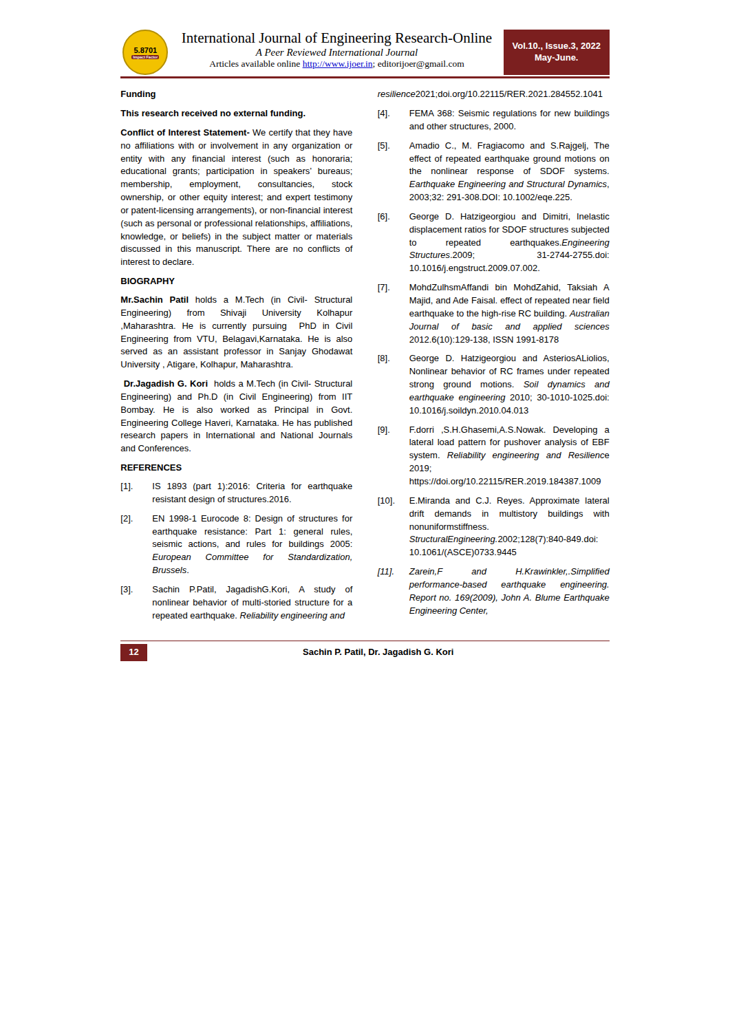5.8701 Impact Factor
International Journal of Engineering Research-Online
A Peer Reviewed International Journal
Articles available online http://www.ijoer.in; editorijoer@gmail.com
Vol.10., Issue.3, 2022
May-June.
Funding
This research received no external funding.
Conflict of Interest Statement- We certify that they have no affiliations with or involvement in any organization or entity with any financial interest (such as honoraria; educational grants; participation in speakers’ bureaus; membership, employment, consultancies, stock ownership, or other equity interest; and expert testimony or patent-licensing arrangements), or non-financial interest (such as personal or professional relationships, affiliations, knowledge, or beliefs) in the subject matter or materials discussed in this manuscript. There are no conflicts of interest to declare.
Biography
Mr.Sachin Patil holds a M.Tech (in Civil- Structural Engineering) from Shivaji University Kolhapur ,Maharashtra. He is currently pursuing PhD in Civil Engineering from VTU, Belagavi,Karnataka. He is also served as an assistant professor in Sanjay Ghodawat University , Atigare, Kolhapur, Maharashtra.
Dr.Jagadish G. Kori holds a M.Tech (in Civil- Structural Engineering) and Ph.D (in Civil Engineering) from IIT Bombay. He is also worked as Principal in Govt. Engineering College Haveri, Karnataka. He has published research papers in International and National Journals and Conferences.
References
[1]. IS 1893 (part 1):2016: Criteria for earthquake resistant design of structures.2016.
[2]. EN 1998-1 Eurocode 8: Design of structures for earthquake resistance: Part 1: general rules, seismic actions, and rules for buildings 2005: European Committee for Standardization, Brussels.
[3]. Sachin P.Patil, JagadishG.Kori, A study of nonlinear behavior of multi-storied structure for a repeated earthquake. Reliability engineering and
resilience2021;doi.org/10.22115/RER.2021.284552.1041
[4]. FEMA 368: Seismic regulations for new buildings and other structures, 2000.
[5]. Amadio C., M. Fragiacomo and S.Rajgelj, The effect of repeated earthquake ground motions on the nonlinear response of SDOF systems. Earthquake Engineering and Structural Dynamics, 2003;32: 291-308.DOI: 10.1002/eqe.225.
[6]. George D. Hatzigeorgiou and Dimitri, Inelastic displacement ratios for SDOF structures subjected to repeated earthquakes.Engineering Structures.2009; 31-2744-2755.doi: 10.1016/j.engstruct.2009.07.002.
[7]. MohdZulhsmAffandi bin MohdZahid, Taksiah A Majid, and Ade Faisal. effect of repeated near field earthquake to the high-rise RC building. Australian Journal of basic and applied sciences 2012.6(10):129-138, ISSN 1991-8178
[8]. George D. Hatzigeorgiou and AsteriosALiolios, Nonlinear behavior of RC frames under repeated strong ground motions. Soil dynamics and earthquake engineering 2010; 30-1010-1025.doi: 10.1016/j.soildyn.2010.04.013
[9]. F.dorri ,S.H.Ghasemi,A.S.Nowak. Developing a lateral load pattern for pushover analysis of EBF system. Reliability engineering and Resilience 2019; https://doi.org/10.22115/RER.2019.184387.1009
[10]. E.Miranda and C.J. Reyes. Approximate lateral drift demands in multistory buildings with nonuniformstiffness. StructuralEngineering. 2002;128(7):840-849.doi: 10.1061/(ASCE)0733.9445
[11]. Zarein,F and H.Krawinkler,.Simplified performance-based earthquake engineering. Report no. 169(2009), John A. Blume Earthquake Engineering Center,
12
Sachin P. Patil, Dr. Jagadish G. Kori